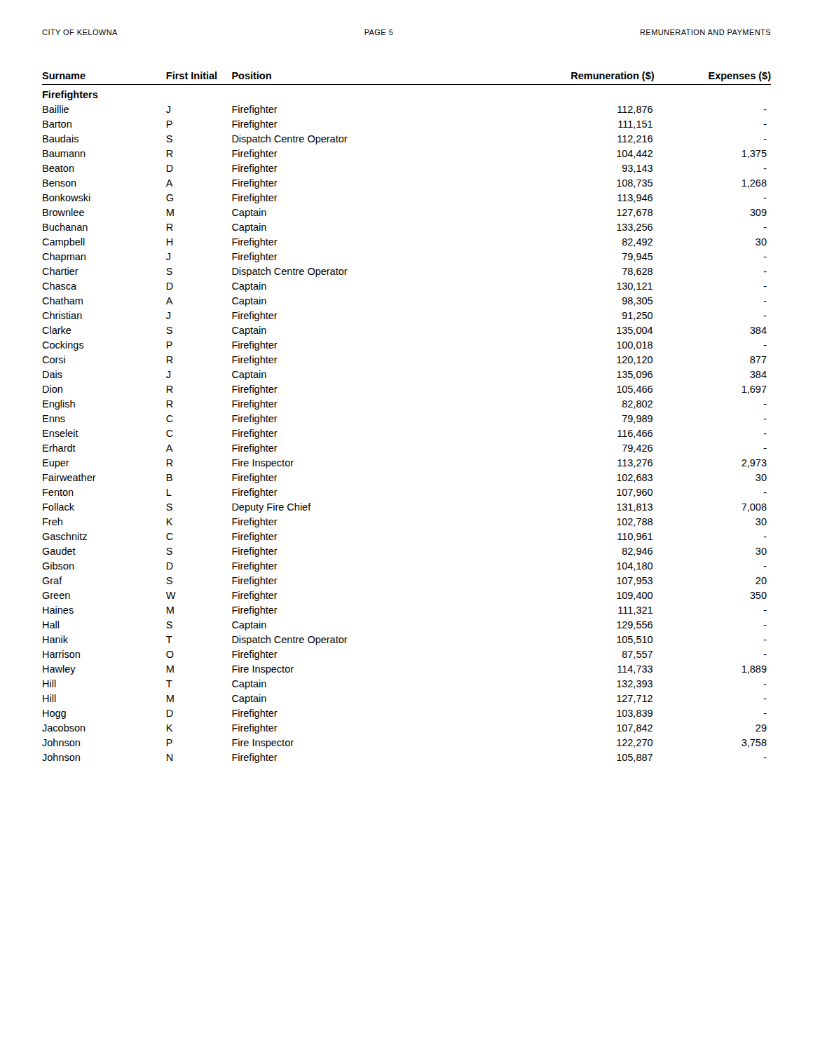CITY OF KELOWNA
PAGE 5
REMUNERATION AND PAYMENTS
| Surname | First Initial | Position | Remuneration ($) | Expenses ($) |
| --- | --- | --- | --- | --- |
| Firefighters |
| Baillie | J | Firefighter | 112,876 | - |
| Barton | P | Firefighter | 111,151 | - |
| Baudais | S | Dispatch Centre Operator | 112,216 | - |
| Baumann | R | Firefighter | 104,442 | 1,375 |
| Beaton | D | Firefighter | 93,143 | - |
| Benson | A | Firefighter | 108,735 | 1,268 |
| Bonkowski | G | Firefighter | 113,946 | - |
| Brownlee | M | Captain | 127,678 | 309 |
| Buchanan | R | Captain | 133,256 | - |
| Campbell | H | Firefighter | 82,492 | 30 |
| Chapman | J | Firefighter | 79,945 | - |
| Chartier | S | Dispatch Centre Operator | 78,628 | - |
| Chasca | D | Captain | 130,121 | - |
| Chatham | A | Captain | 98,305 | - |
| Christian | J | Firefighter | 91,250 | - |
| Clarke | S | Captain | 135,004 | 384 |
| Cockings | P | Firefighter | 100,018 | - |
| Corsi | R | Firefighter | 120,120 | 877 |
| Dais | J | Captain | 135,096 | 384 |
| Dion | R | Firefighter | 105,466 | 1,697 |
| English | R | Firefighter | 82,802 | - |
| Enns | C | Firefighter | 79,989 | - |
| Enseleit | C | Firefighter | 116,466 | - |
| Erhardt | A | Firefighter | 79,426 | - |
| Euper | R | Fire Inspector | 113,276 | 2,973 |
| Fairweather | B | Firefighter | 102,683 | 30 |
| Fenton | L | Firefighter | 107,960 | - |
| Follack | S | Deputy Fire Chief | 131,813 | 7,008 |
| Freh | K | Firefighter | 102,788 | 30 |
| Gaschnitz | C | Firefighter | 110,961 | - |
| Gaudet | S | Firefighter | 82,946 | 30 |
| Gibson | D | Firefighter | 104,180 | - |
| Graf | S | Firefighter | 107,953 | 20 |
| Green | W | Firefighter | 109,400 | 350 |
| Haines | M | Firefighter | 111,321 | - |
| Hall | S | Captain | 129,556 | - |
| Hanik | T | Dispatch Centre Operator | 105,510 | - |
| Harrison | O | Firefighter | 87,557 | - |
| Hawley | M | Fire Inspector | 114,733 | 1,889 |
| Hill | T | Captain | 132,393 | - |
| Hill | M | Captain | 127,712 | - |
| Hogg | D | Firefighter | 103,839 | - |
| Jacobson | K | Firefighter | 107,842 | 29 |
| Johnson | P | Fire Inspector | 122,270 | 3,758 |
| Johnson | N | Firefighter | 105,887 | - |